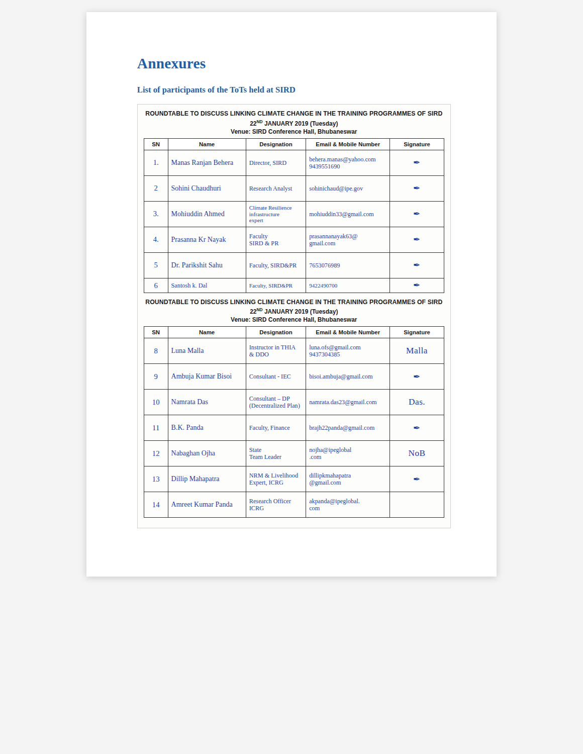Annexures
List of participants of the ToTs held at SIRD
ROUNDTABLE TO DISCUSS LINKING CLIMATE CHANGE IN THE TRAINING PROGRAMMES OF SIRD
22ND JANUARY 2019 (Tuesday)
Venue: SIRD Conference Hall, Bhubaneswar
| SN | Name | Designation | Email & Mobile Number | Signature |
| --- | --- | --- | --- | --- |
| 1. | Manas Ranjan Behera | Director, SIRD | behera.manas@yahoo.com 9439551690 | ✒︎ |
| 2 | Sohini Chaudhuri | Research Analyst | sohinichaud@ipe.gov | ✒︎ |
| 3. | Mohiuddin Ahmed | Climate Resilience infrastructure expert | mohiuddin33@gmail.com | ✒︎ |
| 4. | Prasanna Kr Nayak | Faculty SIRD & PR | prasannanayak63@ gmail.com | ✒︎ |
| 5 | Dr. Parikshit Sahu | Faculty, SIRD&PR | 7653076989 | ✒︎ |
| 6 | Santosh k. Dal | Faculty, SIRD&PR | 9422490700 | ✒︎ |
ROUNDTABLE TO DISCUSS LINKING CLIMATE CHANGE IN THE TRAINING PROGRAMMES OF SIRD
22ND JANUARY 2019 (Tuesday)
Venue: SIRD Conference Hall, Bhubaneswar
| SN | Name | Designation | Email & Mobile Number | Signature |
| --- | --- | --- | --- | --- |
| 8 | Luna Malla | Instructor in THIA & DDO | luna.ofs@gmail.com 9437304385 | Malla |
| 9 | Ambuja Kumar Bisoi | Consultant - IEC | bisoi.ambuja@gmail.com | ✒︎ |
| 10 | Namrata Das | Consultant – DP (Decentralized Plan) | namrata.das23@gmail.com | Das. |
| 11 | B.K. Panda | Faculty, Finance | brajh22panda@gmail.com | ✒︎ |
| 12 | Nabaghan Ojha | State Team Leader | nojha@ipeglobal .com | NoB |
| 13 | Dillip Mahapatra | NRM & Livelihood Expert, ICRG | dillipkmahapatra @gmail.com | ✒︎ |
| 14 | Amreet Kumar Panda | Research Officer ICRG | akpanda@ipeglobal. com | |